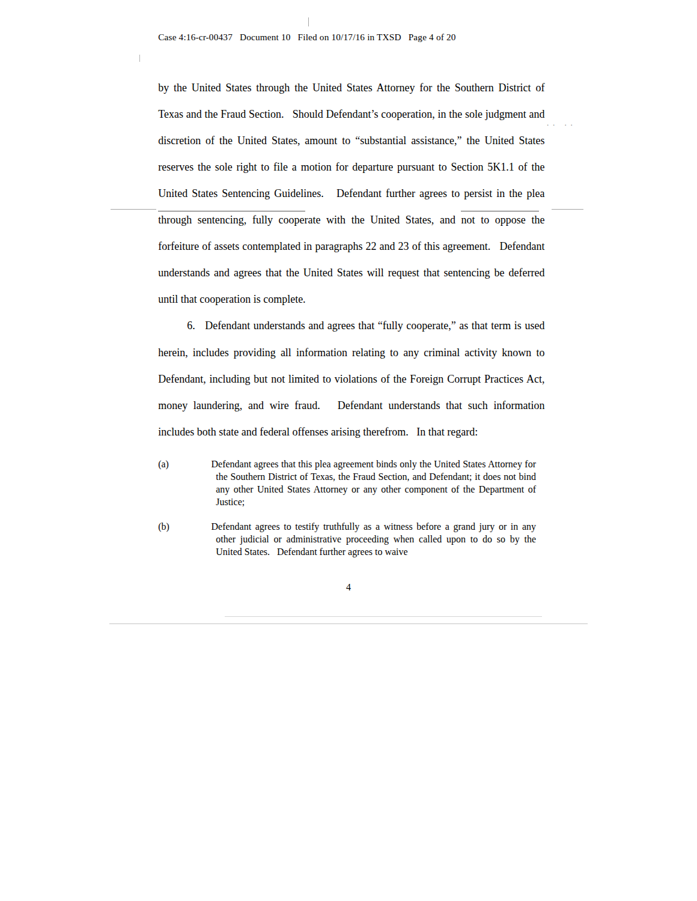Case 4:16-cr-00437 Document 10 Filed on 10/17/16 in TXSD Page 4 of 20
. . . .
by the United States through the United States Attorney for the Southern District of Texas and the Fraud Section. Should Defendant’s cooperation, in the sole judgment and discretion of the United States, amount to “substantial assistance,” the United States reserves the sole right to file a motion for departure pursuant to Section 5K1.1 of the United States Sentencing Guidelines. Defendant further agrees to persist in the plea through sentencing, fully cooperate with the United States, and not to oppose the forfeiture of assets contemplated in paragraphs 22 and 23 of this agreement. Defendant understands and agrees that the United States will request that sentencing be deferred until that cooperation is complete.
6. Defendant understands and agrees that “fully cooperate,” as that term is used herein, includes providing all information relating to any criminal activity known to Defendant, including but not limited to violations of the Foreign Corrupt Practices Act, money laundering, and wire fraud. Defendant understands that such information includes both state and federal offenses arising therefrom. In that regard:
(a) Defendant agrees that this plea agreement binds only the United States Attorney for the Southern District of Texas, the Fraud Section, and Defendant; it does not bind any other United States Attorney or any other component of the Department of Justice;
(b) Defendant agrees to testify truthfully as a witness before a grand jury or in any other judicial or administrative proceeding when called upon to do so by the United States. Defendant further agrees to waive
4